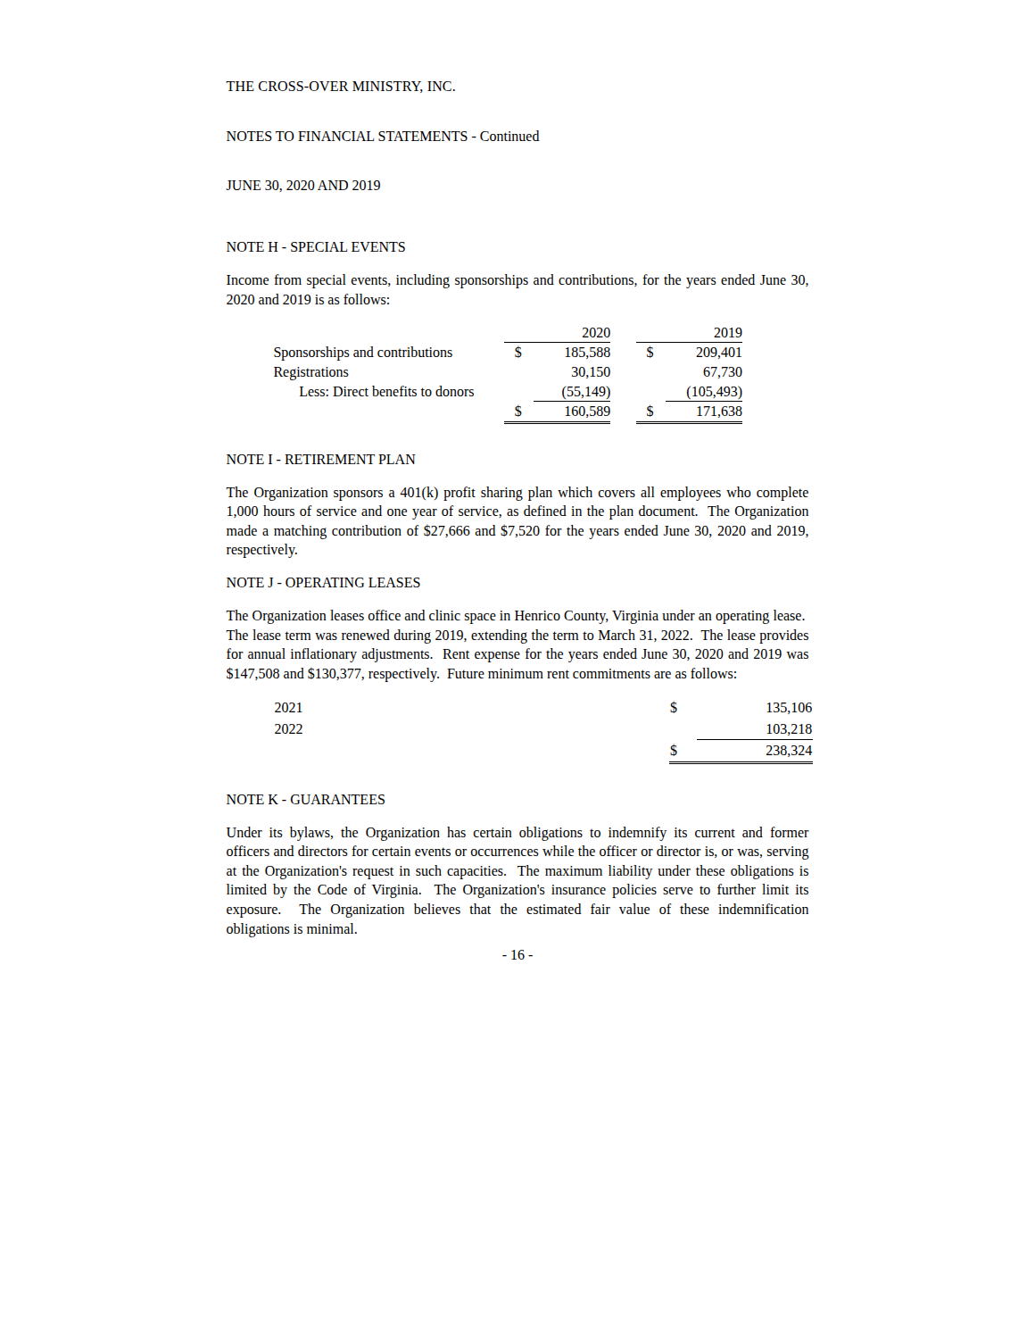THE CROSS-OVER MINISTRY, INC.
NOTES TO FINANCIAL STATEMENTS - Continued
JUNE 30, 2020 AND 2019
NOTE H - SPECIAL EVENTS
Income from special events, including sponsorships and contributions, for the years ended June 30, 2020 and 2019 is as follows:
| | | 2020 | | | 2019 |
| Sponsorships and contributions | $ | 185,588 | | $ | 209,401 |
| Registrations | | 30,150 | | | 67,730 |
| Less: Direct benefits to donors | | (55,149) | | | (105,493) |
| | $ | 160,589 | | $ | 171,638 |
NOTE I - RETIREMENT PLAN
The Organization sponsors a 401(k) profit sharing plan which covers all employees who complete 1,000 hours of service and one year of service, as defined in the plan document. The Organization made a matching contribution of $27,666 and $7,520 for the years ended June 30, 2020 and 2019, respectively.
NOTE J - OPERATING LEASES
The Organization leases office and clinic space in Henrico County, Virginia under an operating lease. The lease term was renewed during 2019, extending the term to March 31, 2022. The lease provides for annual inflationary adjustments. Rent expense for the years ended June 30, 2020 and 2019 was $147,508 and $130,377, respectively. Future minimum rent commitments are as follows:
| 2021 | $ | 135,106 |
| 2022 | | 103,218 |
| | $ | 238,324 |
NOTE K - GUARANTEES
Under its bylaws, the Organization has certain obligations to indemnify its current and former officers and directors for certain events or occurrences while the officer or director is, or was, serving at the Organization's request in such capacities. The maximum liability under these obligations is limited by the Code of Virginia. The Organization's insurance policies serve to further limit its exposure. The Organization believes that the estimated fair value of these indemnification obligations is minimal.
- 16 -